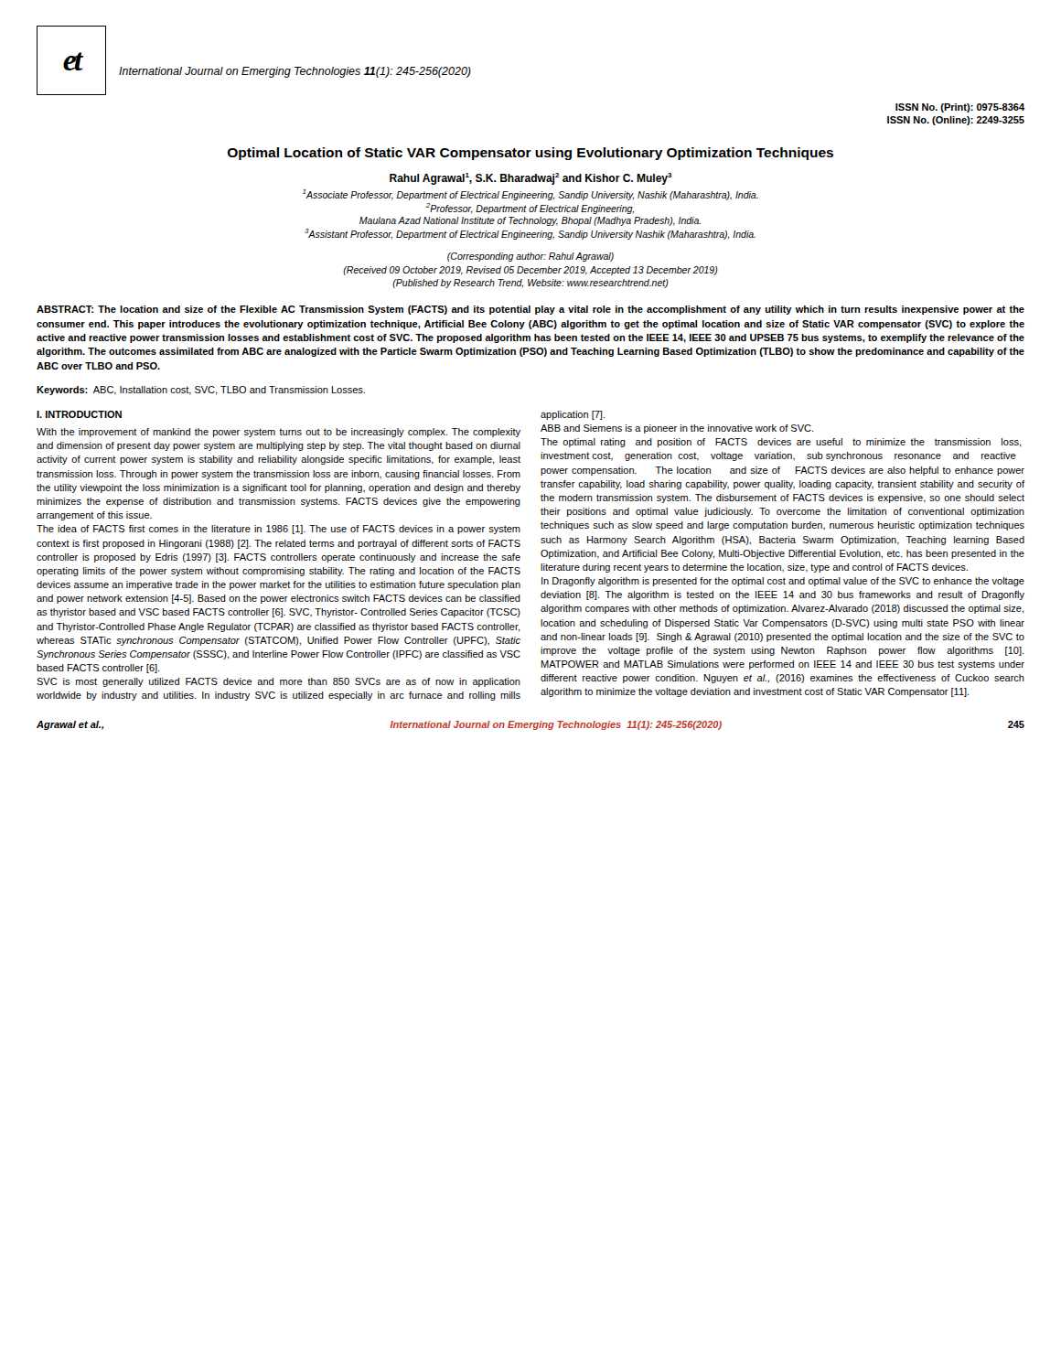et
International Journal on Emerging Technologies 11(1): 245-256(2020)
ISSN No. (Print): 0975-8364
ISSN No. (Online): 2249-3255
Optimal Location of Static VAR Compensator using Evolutionary Optimization Techniques
Rahul Agrawal1, S.K. Bharadwaj2 and Kishor C. Muley3
1Associate Professor, Department of Electrical Engineering, Sandip University, Nashik (Maharashtra), India.
2Professor, Department of Electrical Engineering,
Maulana Azad National Institute of Technology, Bhopal (Madhya Pradesh), India.
3Assistant Professor, Department of Electrical Engineering, Sandip University Nashik (Maharashtra), India.
(Corresponding author: Rahul Agrawal)
(Received 09 October 2019, Revised 05 December 2019, Accepted 13 December 2019)
(Published by Research Trend, Website: www.researchtrend.net)
ABSTRACT: The location and size of the Flexible AC Transmission System (FACTS) and its potential play a vital role in the accomplishment of any utility which in turn results inexpensive power at the consumer end. This paper introduces the evolutionary optimization technique, Artificial Bee Colony (ABC) algorithm to get the optimal location and size of Static VAR compensator (SVC) to explore the active and reactive power transmission losses and establishment cost of SVC. The proposed algorithm has been tested on the IEEE 14, IEEE 30 and UPSEB 75 bus systems, to exemplify the relevance of the algorithm. The outcomes assimilated from ABC are analogized with the Particle Swarm Optimization (PSO) and Teaching Learning Based Optimization (TLBO) to show the predominance and capability of the ABC over TLBO and PSO.
Keywords: ABC, Installation cost, SVC, TLBO and Transmission Losses.
I. INTRODUCTION
With the improvement of mankind the power system turns out to be increasingly complex. The complexity and dimension of present day power system are multiplying step by step. The vital thought based on diurnal activity of current power system is stability and reliability alongside specific limitations, for example, least transmission loss. Through in power system the transmission loss are inborn, causing financial losses. From the utility viewpoint the loss minimization is a significant tool for planning, operation and design and thereby minimizes the expense of distribution and transmission systems. FACTS devices give the empowering arrangement of this issue.
The idea of FACTS first comes in the literature in 1986 [1]. The use of FACTS devices in a power system context is first proposed in Hingorani (1988) [2]. The related terms and portrayal of different sorts of FACTS controller is proposed by Edris (1997) [3]. FACTS controllers operate continuously and increase the safe operating limits of the power system without compromising stability. The rating and location of the FACTS devices assume an imperative trade in the power market for the utilities to estimation future speculation plan and power network extension [4-5]. Based on the power electronics switch FACTS devices can be classified as thyristor based and VSC based FACTS controller [6]. SVC, Thyristor- Controlled Series Capacitor (TCSC) and Thyristor-Controlled Phase Angle Regulator (TCPAR) are classified as thyristor based FACTS controller, whereas STATic synchronous Compensator (STATCOM), Unified Power Flow Controller (UPFC), Static Synchronous Series Compensator (SSSC), and Interline Power Flow Controller (IPFC) are classified as VSC based FACTS controller [6].
SVC is most generally utilized FACTS device and more than 850 SVCs are as of now in application worldwide by industry and utilities. In industry SVC is utilized especially in arc furnace and rolling mills application [7].
ABB and Siemens is a pioneer in the innovative work of SVC.
The optimal rating and position of FACTS devices are useful to minimize the transmission loss, investment cost, generation cost, voltage variation, sub synchronous resonance and reactive power compensation. The location and size of FACTS devices are also helpful to enhance power transfer capability, load sharing capability, power quality, loading capacity, transient stability and security of the modern transmission system. The disbursement of FACTS devices is expensive, so one should select their positions and optimal value judiciously. To overcome the limitation of conventional optimization techniques such as slow speed and large computation burden, numerous heuristic optimization techniques such as Harmony Search Algorithm (HSA), Bacteria Swarm Optimization, Teaching learning Based Optimization, and Artificial Bee Colony, Multi-Objective Differential Evolution, etc. has been presented in the literature during recent years to determine the location, size, type and control of FACTS devices.
In Dragonfly algorithm is presented for the optimal cost and optimal value of the SVC to enhance the voltage deviation [8]. The algorithm is tested on the IEEE 14 and 30 bus frameworks and result of Dragonfly algorithm compares with other methods of optimization. Alvarez-Alvarado (2018) discussed the optimal size, location and scheduling of Dispersed Static Var Compensators (D-SVC) using multi state PSO with linear and non-linear loads [9]. Singh & Agrawal (2010) presented the optimal location and the size of the SVC to improve the voltage profile of the system using Newton Raphson power flow algorithms [10]. MATPOWER and MATLAB Simulations were performed on IEEE 14 and IEEE 30 bus test systems under different reactive power condition. Nguyen et al., (2016) examines the effectiveness of Cuckoo search algorithm to minimize the voltage deviation and investment cost of Static VAR Compensator [11].
Agrawal et al., International Journal on Emerging Technologies 11(1): 245-256(2020) 245